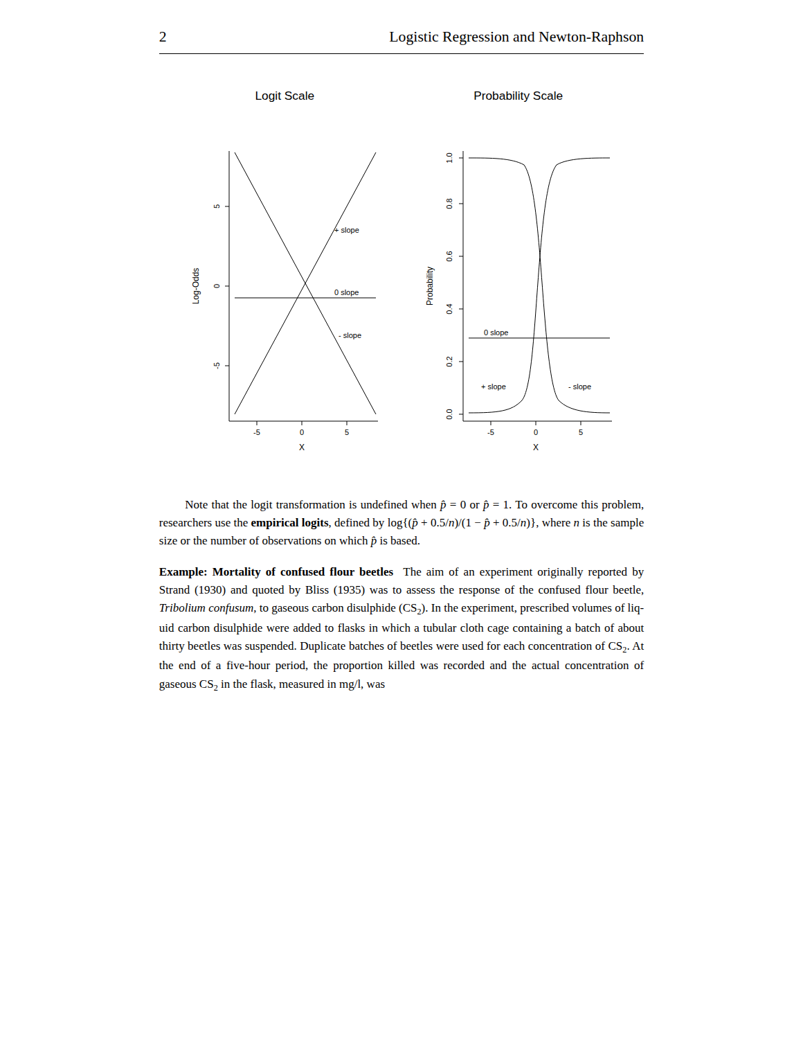2 Logistic Regression and Newton-Raphson
Logit Scale
5 0 -5 Log-Odds -5 0 5 X + slope 0 slope - slope
Probability Scale
0.0 0.2 0.4 0.6 0.8 1.0 Probability -5 0 5 X 0 slope + slope - slope
Note that the logit transformation is undefined when p̂ = 0 or p̂ = 1. To overcome this problem, researchers use the empirical logits, defined by log{(p̂ + 0.5/n)/(1 − p̂ + 0.5/n)}, where n is the sample size or the number of observations on which p̂ is based.
Example: Mortality of confused flour beetles The aim of an experiment originally reported by Strand (1930) and quoted by Bliss (1935) was to assess the response of the confused flour beetle, Tribolium confusum, to gaseous carbon disulphide (CS2). In the experiment, prescribed volumes of liquid carbon disulphide were added to flasks in which a tubular cloth cage containing a batch of about thirty beetles was suspended. Duplicate batches of beetles were used for each concentration of CS2. At the end of a five-hour period, the proportion killed was recorded and the actual concentration of gaseous CS2 in the flask, measured in mg/l, was